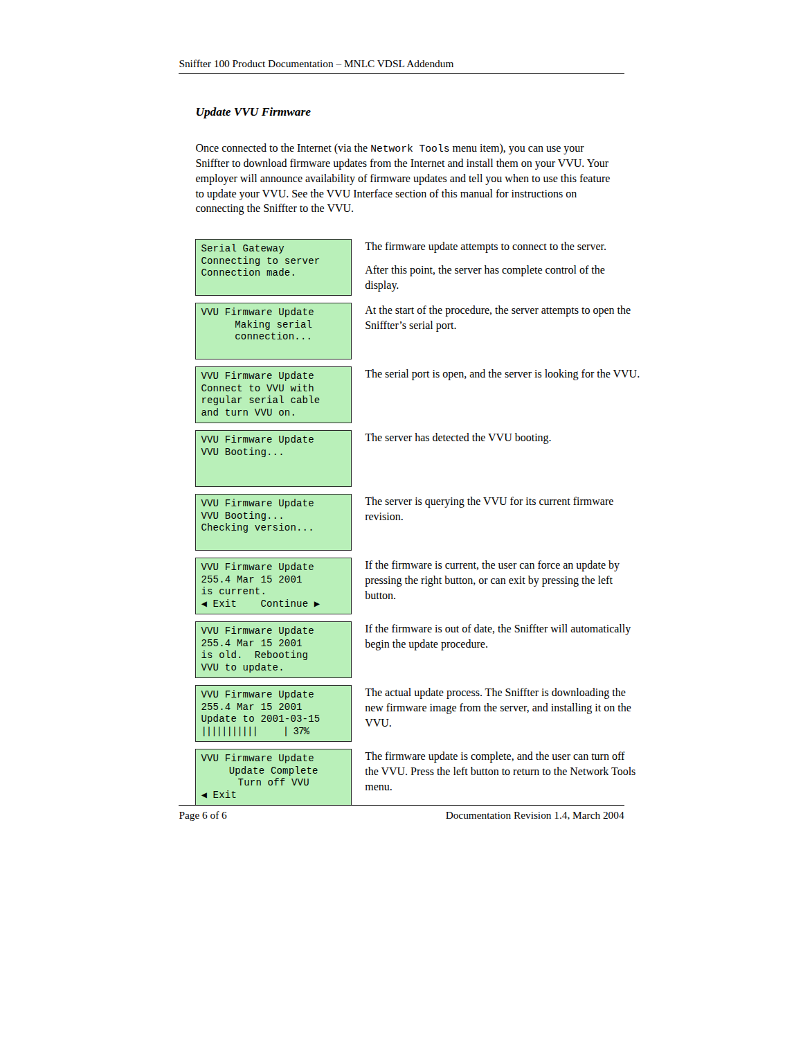Sniffter 100 Product Documentation – MNLC VDSL Addendum
Update VVU Firmware
Once connected to the Internet (via the Network Tools menu item), you can use your Sniffter to download firmware updates from the Internet and install them on your VVU. Your employer will announce availability of firmware updates and tell you when to use this feature to update your VVU. See the VVU Interface section of this manual for instructions on connecting the Sniffter to the VVU.
| Serial Gateway Connecting to server Connection made. | The firmware update attempts to connect to the server. After this point, the server has complete control of the display. |
| VVU Firmware Update Making serial connection... | At the start of the procedure, the server attempts to open the Sniffter’s serial port. |
| VVU Firmware Update Connect to VVU with regular serial cable and turn VVU on. | The serial port is open, and the server is looking for the VVU. |
| VVU Firmware Update VVU Booting... | The server has detected the VVU booting. |
| VVU Firmware Update VVU Booting... Checking version... | The server is querying the VVU for its current firmware revision. |
| VVU Firmware Update 255.4 Mar 15 2001 is current. ◀ Exit Continue ▶ | If the firmware is current, the user can force an update by pressing the right button, or can exit by pressing the left button. |
| VVU Firmware Update 255.4 Mar 15 2001 is old. Rebooting VVU to update. | If the firmware is out of date, the Sniffter will automatically begin the update procedure. |
| VVU Firmware Update 255.4 Mar 15 2001 Update to 2001-03-15 /////////// / 37% | The actual update process. The Sniffter is downloading the new firmware image from the server, and installing it on the VVU. |
| VVU Firmware Update Update Complete Turn off VVU ◀ Exit | The firmware update is complete, and the user can turn off the VVU. Press the left button to return to the Network Tools menu. |
Page 6 of 6 Documentation Revision 1.4, March 2004